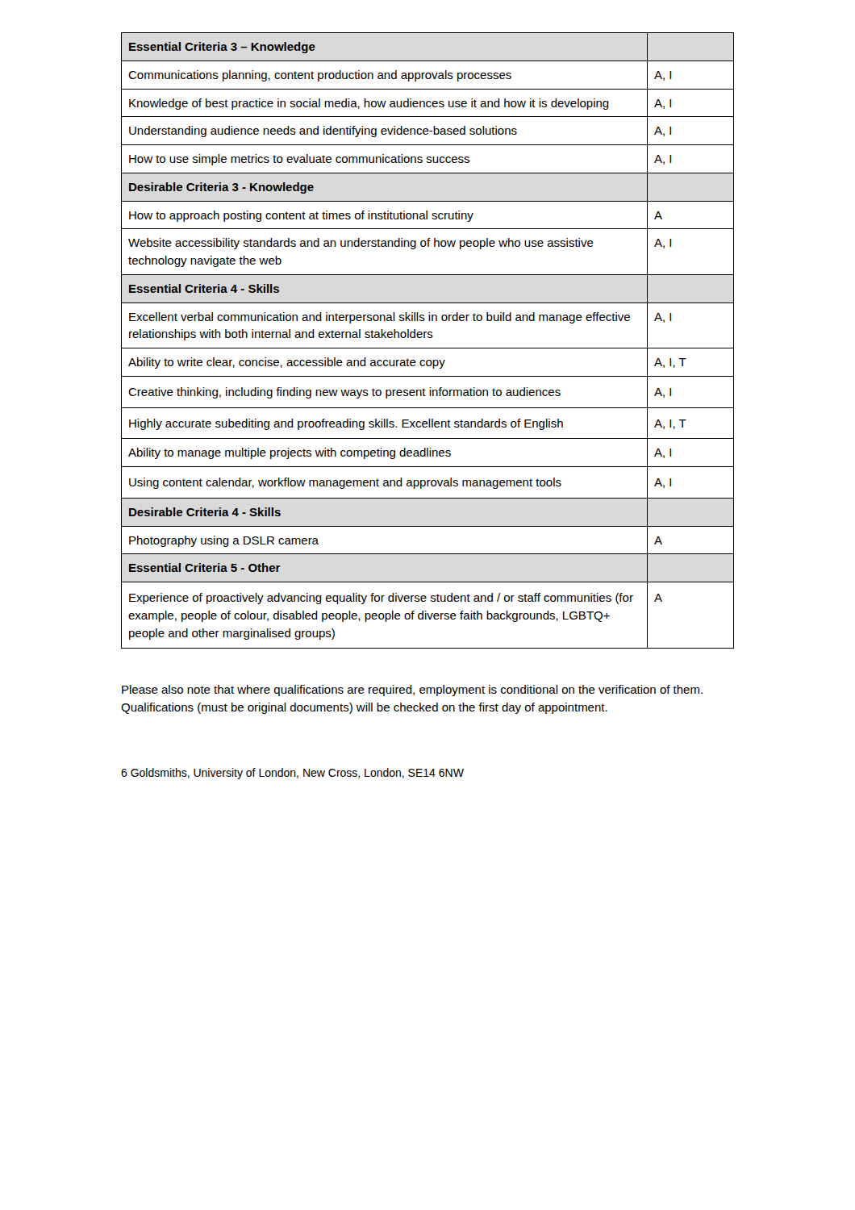| Essential Criteria 3 – Knowledge | |
| --- | --- |
| Communications planning, content production and approvals processes | A, I |
| Knowledge of best practice in social media, how audiences use it and how it is developing | A, I |
| Understanding audience needs and identifying evidence-based solutions | A, I |
| How to use simple metrics to evaluate communications success | A, I |
| Desirable Criteria 3 - Knowledge | |
| How to approach posting content at times of institutional scrutiny | A |
| Website accessibility standards and an understanding of how people who use assistive technology navigate the web | A, I |
| Essential Criteria 4 - Skills | |
| Excellent verbal communication and interpersonal skills in order to build and manage effective relationships with both internal and external stakeholders | A, I |
| Ability to write clear, concise, accessible and accurate copy | A, I, T |
| Creative thinking, including finding new ways to present information to audiences | A, I |
| Highly accurate subediting and proofreading skills. Excellent standards of English | A, I, T |
| Ability to manage multiple projects with competing deadlines | A, I |
| Using content calendar, workflow management and approvals management tools | A, I |
| Desirable Criteria 4 - Skills | |
| Photography using a DSLR camera | A |
| Essential Criteria 5 - Other | |
| Experience of proactively advancing equality for diverse student and / or staff communities (for example, people of colour, disabled people, people of diverse faith backgrounds, LGBTQ+ people and other marginalised groups) | A |
Please also note that where qualifications are required, employment is conditional on the verification of them. Qualifications (must be original documents) will be checked on the first day of appointment.
6 Goldsmiths, University of London, New Cross, London, SE14 6NW